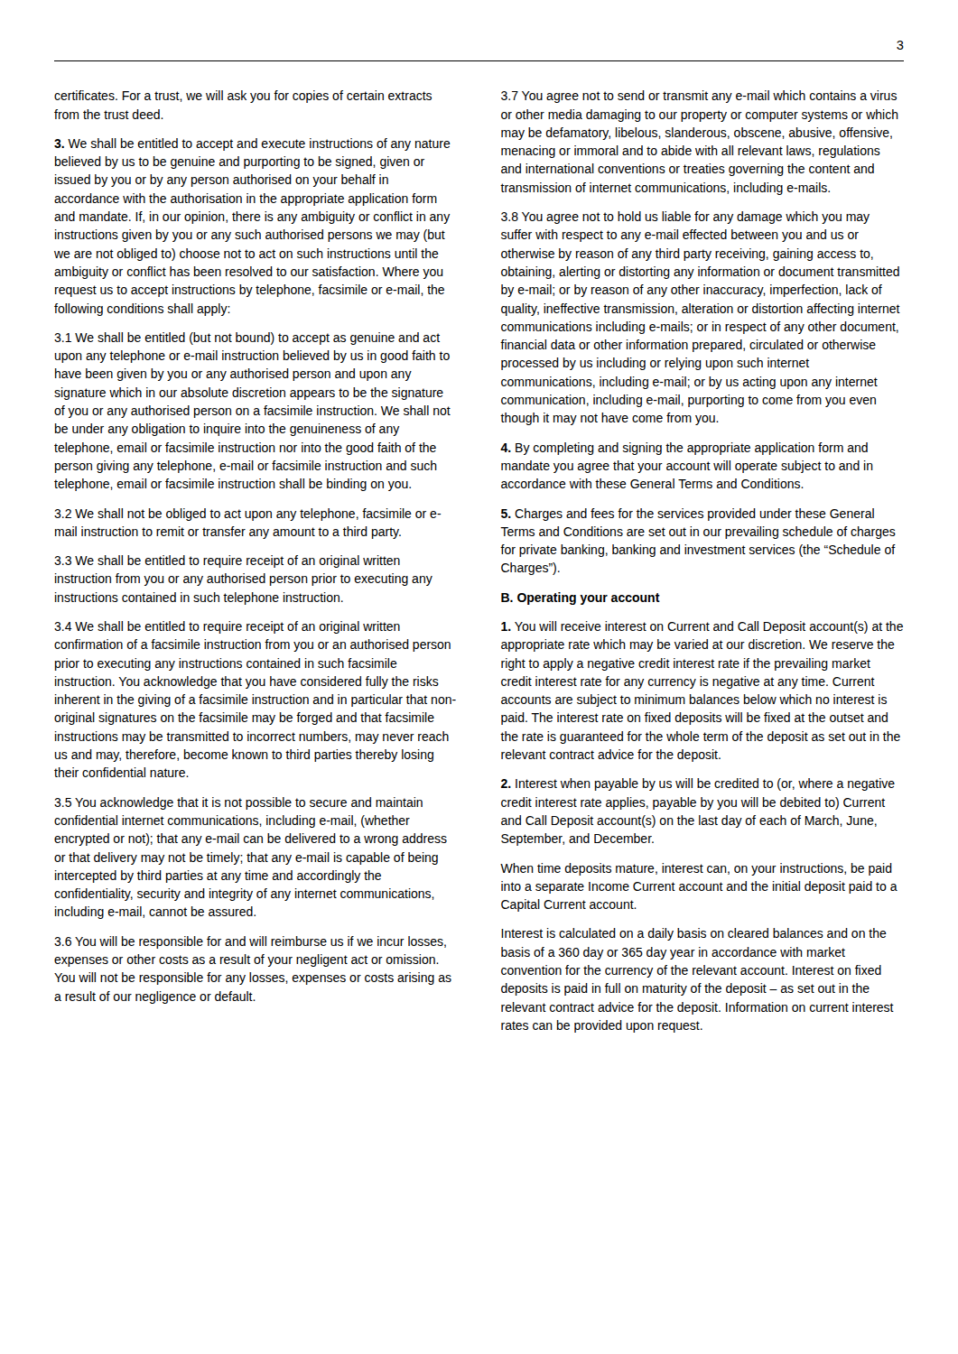3
certificates. For a trust, we will ask you for copies of certain extracts from the trust deed.
3. We shall be entitled to accept and execute instructions of any nature believed by us to be genuine and purporting to be signed, given or issued by you or by any person authorised on your behalf in accordance with the authorisation in the appropriate application form and mandate. If, in our opinion, there is any ambiguity or conflict in any instructions given by you or any such authorised persons we may (but we are not obliged to) choose not to act on such instructions until the ambiguity or conflict has been resolved to our satisfaction. Where you request us to accept instructions by telephone, facsimile or e-mail, the following conditions shall apply:
3.1 We shall be entitled (but not bound) to accept as genuine and act upon any telephone or e-mail instruction believed by us in good faith to have been given by you or any authorised person and upon any signature which in our absolute discretion appears to be the signature of you or any authorised person on a facsimile instruction. We shall not be under any obligation to inquire into the genuineness of any telephone, email or facsimile instruction nor into the good faith of the person giving any telephone, e-mail or facsimile instruction and such telephone, email or facsimile instruction shall be binding on you.
3.2 We shall not be obliged to act upon any telephone, facsimile or e-mail instruction to remit or transfer any amount to a third party.
3.3 We shall be entitled to require receipt of an original written instruction from you or any authorised person prior to executing any instructions contained in such telephone instruction.
3.4 We shall be entitled to require receipt of an original written confirmation of a facsimile instruction from you or an authorised person prior to executing any instructions contained in such facsimile instruction. You acknowledge that you have considered fully the risks inherent in the giving of a facsimile instruction and in particular that non-original signatures on the facsimile may be forged and that facsimile instructions may be transmitted to incorrect numbers, may never reach us and may, therefore, become known to third parties thereby losing their confidential nature.
3.5 You acknowledge that it is not possible to secure and maintain confidential internet communications, including e-mail, (whether encrypted or not); that any e-mail can be delivered to a wrong address or that delivery may not be timely; that any e-mail is capable of being intercepted by third parties at any time and accordingly the confidentiality, security and integrity of any internet communications, including e-mail, cannot be assured.
3.6 You will be responsible for and will reimburse us if we incur losses, expenses or other costs as a result of your negligent act or omission. You will not be responsible for any losses, expenses or costs arising as a result of our negligence or default.
3.7 You agree not to send or transmit any e-mail which contains a virus or other media damaging to our property or computer systems or which may be defamatory, libelous, slanderous, obscene, abusive, offensive, menacing or immoral and to abide with all relevant laws, regulations and international conventions or treaties governing the content and transmission of internet communications, including e-mails.
3.8 You agree not to hold us liable for any damage which you may suffer with respect to any e-mail effected between you and us or otherwise by reason of any third party receiving, gaining access to, obtaining, alerting or distorting any information or document transmitted by e-mail; or by reason of any other inaccuracy, imperfection, lack of quality, ineffective transmission, alteration or distortion affecting internet communications including e-mails; or in respect of any other document, financial data or other information prepared, circulated or otherwise processed by us including or relying upon such internet communications, including e-mail; or by us acting upon any internet communication, including e-mail, purporting to come from you even though it may not have come from you.
4. By completing and signing the appropriate application form and mandate you agree that your account will operate subject to and in accordance with these General Terms and Conditions.
5. Charges and fees for the services provided under these General Terms and Conditions are set out in our prevailing schedule of charges for private banking, banking and investment services (the “Schedule of Charges”).
B. Operating your account
1. You will receive interest on Current and Call Deposit account(s) at the appropriate rate which may be varied at our discretion. We reserve the right to apply a negative credit interest rate if the prevailing market credit interest rate for any currency is negative at any time. Current accounts are subject to minimum balances below which no interest is paid. The interest rate on fixed deposits will be fixed at the outset and the rate is guaranteed for the whole term of the deposit as set out in the relevant contract advice for the deposit.
2. Interest when payable by us will be credited to (or, where a negative credit interest rate applies, payable by you will be debited to) Current and Call Deposit account(s) on the last day of each of March, June, September, and December.
When time deposits mature, interest can, on your instructions, be paid into a separate Income Current account and the initial deposit paid to a Capital Current account.
Interest is calculated on a daily basis on cleared balances and on the basis of a 360 day or 365 day year in accordance with market convention for the currency of the relevant account. Interest on fixed deposits is paid in full on maturity of the deposit – as set out in the relevant contract advice for the deposit. Information on current interest rates can be provided upon request.